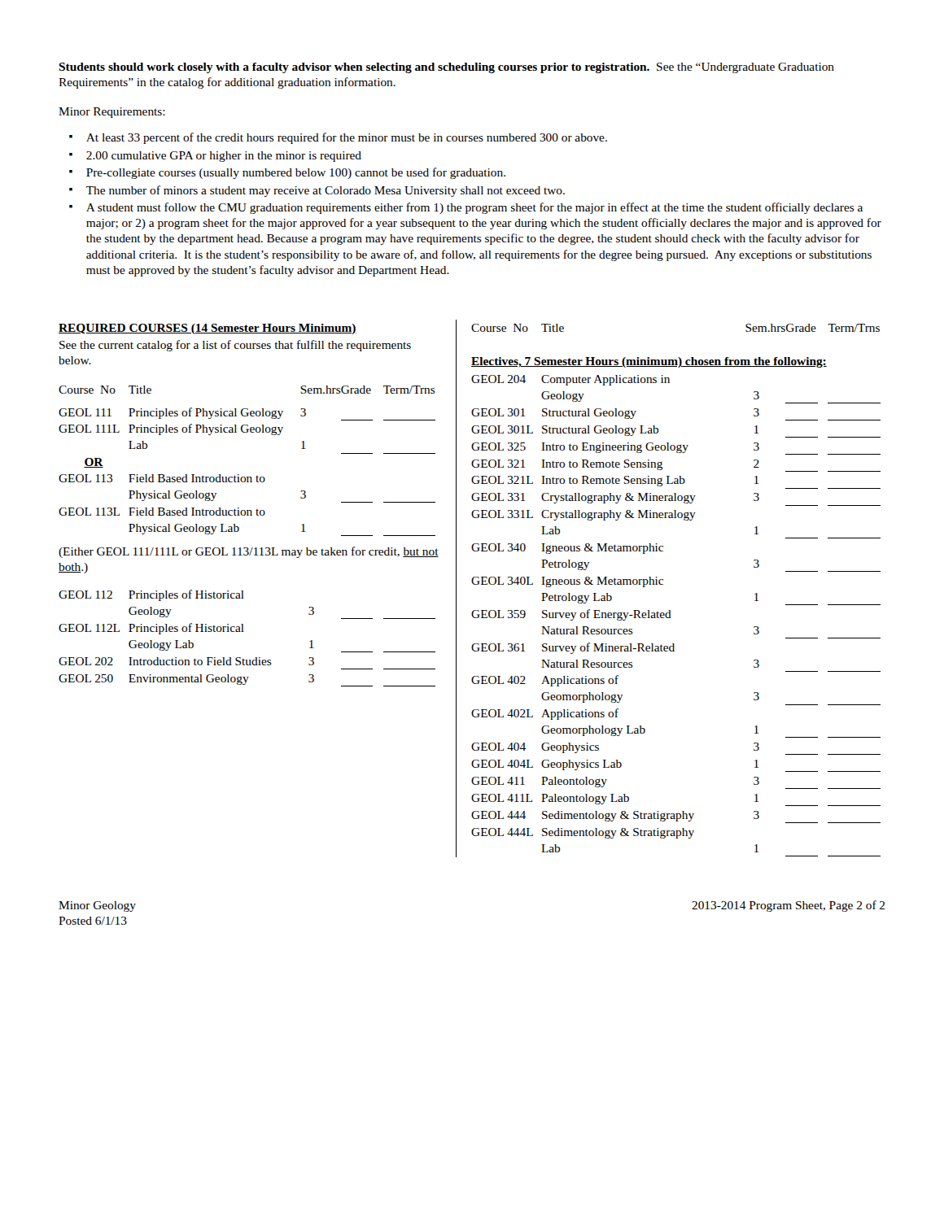Students should work closely with a faculty advisor when selecting and scheduling courses prior to registration. See the “Undergraduate Graduation Requirements” in the catalog for additional graduation information.
Minor Requirements:
At least 33 percent of the credit hours required for the minor must be in courses numbered 300 or above.
2.00 cumulative GPA or higher in the minor is required
Pre-collegiate courses (usually numbered below 100) cannot be used for graduation.
The number of minors a student may receive at Colorado Mesa University shall not exceed two.
A student must follow the CMU graduation requirements either from 1) the program sheet for the major in effect at the time the student officially declares a major; or 2) a program sheet for the major approved for a year subsequent to the year during which the student officially declares the major and is approved for the student by the department head. Because a program may have requirements specific to the degree, the student should check with the faculty advisor for additional criteria. It is the student’s responsibility to be aware of, and follow, all requirements for the degree being pursued. Any exceptions or substitutions must be approved by the student’s faculty advisor and Department Head.
REQUIRED COURSES (14 Semester Hours Minimum)
See the current catalog for a list of courses that fulfill the requirements below.
| Course No | Title | Sem.hrs | Grade | Term/Trns |
| --- | --- | --- | --- | --- |
| GEOL 111 | Principles of Physical Geology | 3 | | |
| GEOL 111L | Principles of Physical Geology | | | |
| | Lab | 1 | | |
| OR | | | | |
| GEOL 113 | Field Based Introduction to | | | |
| | Physical Geology | 3 | | |
| GEOL 113L | Field Based Introduction to | | | |
| | Physical Geology Lab | 1 | | |
(Either GEOL 111/111L or GEOL 113/113L may be taken for credit, but not both.)
| GEOL 112 | Principles of Historical | | | |
| | Geology | 3 | | |
| GEOL 112L | Principles of Historical | | | |
| | Geology Lab | 1 | | |
| GEOL 202 | Introduction to Field Studies | 3 | | |
| GEOL 250 | Environmental Geology | 3 | | |
| Course No | Title | Sem.hrs | Grade | Term/Trns |
| --- | --- | --- | --- | --- |
Electives, 7 Semester Hours (minimum) chosen from the following:
| GEOL 204 | Computer Applications in | | | |
| | Geology | 3 | | |
| GEOL 301 | Structural Geology | 3 | | |
| GEOL 301L | Structural Geology Lab | 1 | | |
| GEOL 325 | Intro to Engineering Geology | 3 | | |
| GEOL 321 | Intro to Remote Sensing | 2 | | |
| GEOL 321L | Intro to Remote Sensing Lab | 1 | | |
| GEOL 331 | Crystallography & Mineralogy | 3 | | |
| GEOL 331L | Crystallography & Mineralogy | | | |
| | Lab | 1 | | |
| GEOL 340 | Igneous & Metamorphic | | | |
| | Petrology | 3 | | |
| GEOL 340L | Igneous & Metamorphic | | | |
| | Petrology Lab | 1 | | |
| GEOL 359 | Survey of Energy-Related | | | |
| | Natural Resources | 3 | | |
| GEOL 361 | Survey of Mineral-Related | | | |
| | Natural Resources | 3 | | |
| GEOL 402 | Applications of | | | |
| | Geomorphology | 3 | | |
| GEOL 402L | Applications of | | | |
| | Geomorphology Lab | 1 | | |
| GEOL 404 | Geophysics | 3 | | |
| GEOL 404L | Geophysics Lab | 1 | | |
| GEOL 411 | Paleontology | 3 | | |
| GEOL 411L | Paleontology Lab | 1 | | |
| GEOL 444 | Sedimentology & Stratigraphy | 3 | | |
| GEOL 444L | Sedimentology & Stratigraphy | | | |
| | Lab | 1 | | |
Minor Geology
Posted 6/1/13
2013-2014 Program Sheet, Page 2 of 2